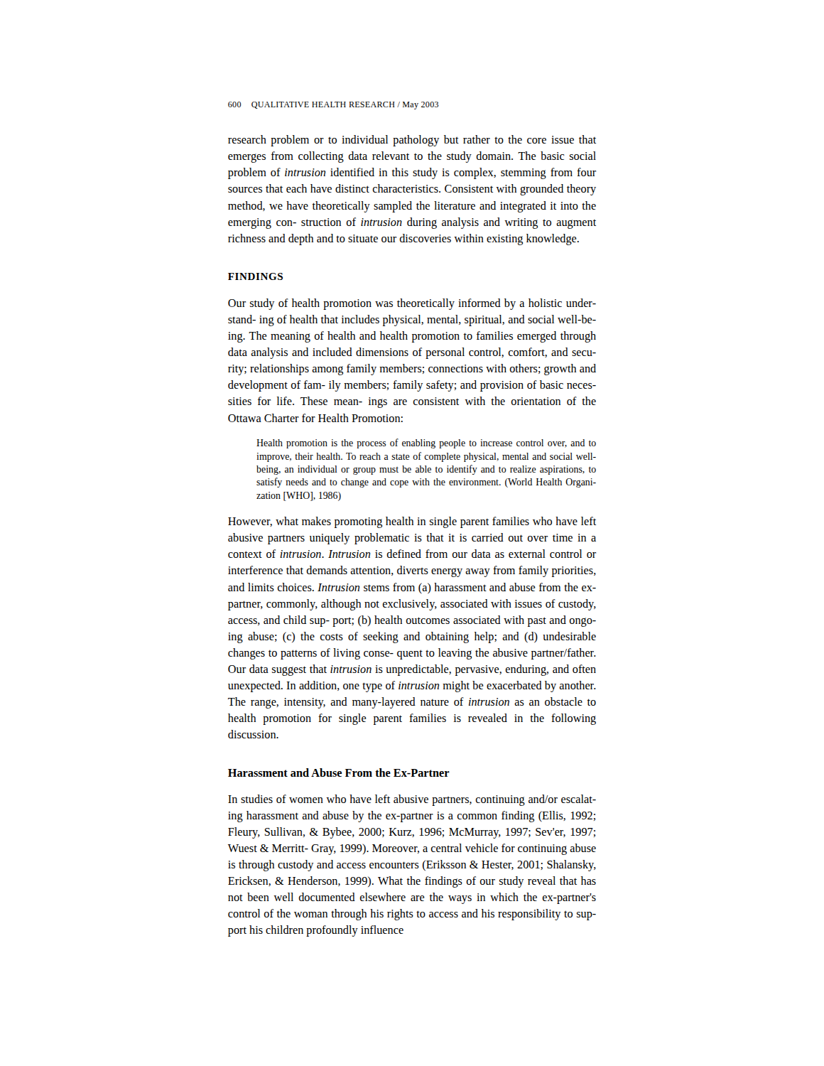600 QUALITATIVE HEALTH RESEARCH / May 2003
research problem or to individual pathology but rather to the core issue that emerges from collecting data relevant to the study domain. The basic social problem of intrusion identified in this study is complex, stemming from four sources that each have distinct characteristics. Consistent with grounded theory method, we have theoretically sampled the literature and integrated it into the emerging con- struction of intrusion during analysis and writing to augment richness and depth and to situate our discoveries within existing knowledge.
FINDINGS
Our study of health promotion was theoretically informed by a holistic understand- ing of health that includes physical, mental, spiritual, and social well-being. The meaning of health and health promotion to families emerged through data analysis and included dimensions of personal control, comfort, and security; relationships among family members; connections with others; growth and development of fam- ily members; family safety; and provision of basic necessities for life. These mean- ings are consistent with the orientation of the Ottawa Charter for Health Promotion:
Health promotion is the process of enabling people to increase control over, and to improve, their health. To reach a state of complete physical, mental and social well- being, an individual or group must be able to identify and to realize aspirations, to satisfy needs and to change and cope with the environment. (World Health Organi- zation [WHO], 1986)
However, what makes promoting health in single parent families who have left abusive partners uniquely problematic is that it is carried out over time in a context of intrusion. Intrusion is defined from our data as external control or interference that demands attention, diverts energy away from family priorities, and limits choices. Intrusion stems from (a) harassment and abuse from the ex-partner, commonly, although not exclusively, associated with issues of custody, access, and child sup- port; (b) health outcomes associated with past and ongoing abuse; (c) the costs of seeking and obtaining help; and (d) undesirable changes to patterns of living conse- quent to leaving the abusive partner/father. Our data suggest that intrusion is unpredictable, pervasive, enduring, and often unexpected. In addition, one type of intrusion might be exacerbated by another. The range, intensity, and many-layered nature of intrusion as an obstacle to health promotion for single parent families is revealed in the following discussion.
Harassment and Abuse From the Ex-Partner
In studies of women who have left abusive partners, continuing and/or escalating harassment and abuse by the ex-partner is a common finding (Ellis, 1992; Fleury, Sullivan, & Bybee, 2000; Kurz, 1996; McMurray, 1997; Sev'er, 1997; Wuest & Merritt- Gray, 1999). Moreover, a central vehicle for continuing abuse is through custody and access encounters (Eriksson & Hester, 2001; Shalansky, Ericksen, & Henderson, 1999). What the findings of our study reveal that has not been well documented elsewhere are the ways in which the ex-partner's control of the woman through his rights to access and his responsibility to support his children profoundly influence